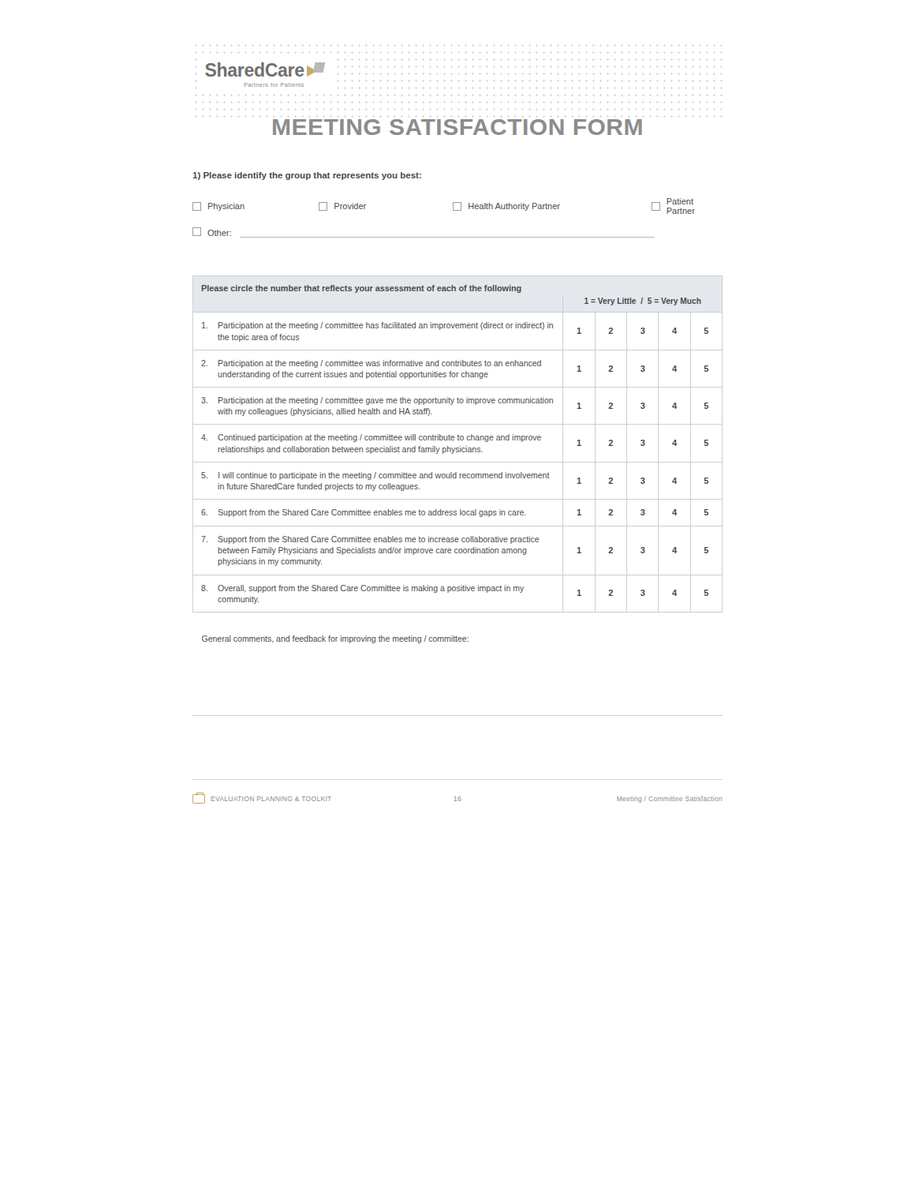Shared Care
Partners for Patients
MEETING SATISFACTION FORM
1) Please identify the group that represents you best:
Physician
Provider
Health Authority Partner
Patient Partner
Other:
| Please circle the number that reflects your assessment of each of the following |
| --- |
| | 1 = Very Little / 5 = Very Much |
| 1. Participation at the meeting / committee has facilitated an improvement (direct or indirect) in the topic area of focus | 1 | 2 | 3 | 4 | 5 |
| 2. Participation at the meeting / committee was informative and contributes to an enhanced understanding of the current issues and potential opportunities for change | 1 | 2 | 3 | 4 | 5 |
| 3. Participation at the meeting / committee gave me the opportunity to improve communication with my colleagues (physicians, allied health and HA staff). | 1 | 2 | 3 | 4 | 5 |
| 4. Continued participation at the meeting / committee will contribute to change and improve relationships and collaboration between specialist and family physicians. | 1 | 2 | 3 | 4 | 5 |
| 5. I will continue to participate in the meeting / committee and would recommend involvement in future SharedCare funded projects to my colleagues. | 1 | 2 | 3 | 4 | 5 |
| 6. Support from the Shared Care Committee enables me to address local gaps in care. | 1 | 2 | 3 | 4 | 5 |
| 7. Support from the Shared Care Committee enables me to increase collaborative practice between Family Physicians and Specialists and/or improve care coordination among physicians in my community. | 1 | 2 | 3 | 4 | 5 |
| 8. Overall, support from the Shared Care Committee is making a positive impact in my community. | 1 | 2 | 3 | 4 | 5 |
General comments, and feedback for improving the meeting / committee:
EVALUATION PLANNING & TOOLKIT
16
Meeting / Committee Satisfaction